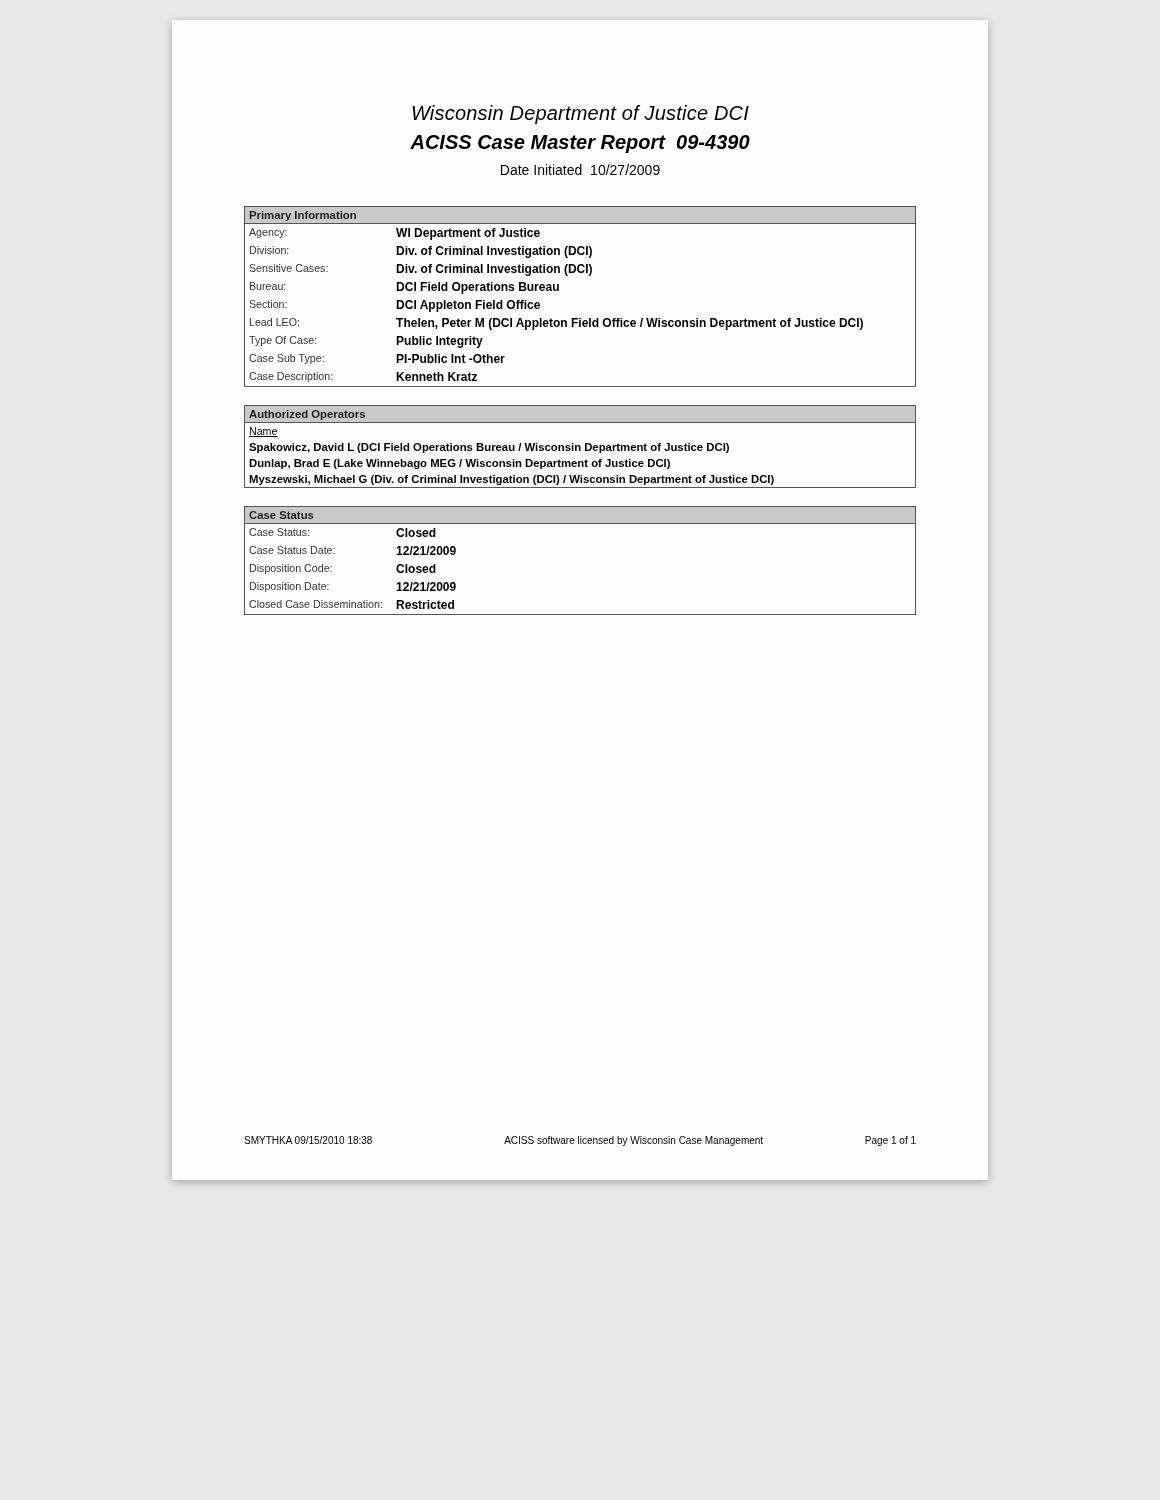Wisconsin Department of Justice DCI
ACISS Case Master Report 09-4390
Date Initiated 10/27/2009
Primary Information
| Agency: | WI Department of Justice |
| Division: | Div. of Criminal Investigation (DCI) |
| Sensitive Cases: | Div. of Criminal Investigation (DCI) |
| Bureau: | DCI Field Operations Bureau |
| Section: | DCI Appleton Field Office |
| Lead LEO: | Thelen, Peter M (DCI Appleton Field Office / Wisconsin Department of Justice DCI) |
| Type Of Case: | Public Integrity |
| Case Sub Type: | PI-Public Int -Other |
| Case Description: | Kenneth Kratz |
Authorized Operators
| Name |
| Spakowicz, David L (DCI Field Operations Bureau / Wisconsin Department of Justice DCI) |
| Dunlap, Brad E (Lake Winnebago MEG / Wisconsin Department of Justice DCI) |
| Myszewski, Michael G (Div. of Criminal Investigation (DCI) / Wisconsin Department of Justice DCI) |
Case Status
| Case Status: | Closed |
| Case Status Date: | 12/21/2009 |
| Disposition Code: | Closed |
| Disposition Date: | 12/21/2009 |
| Closed Case Dissemination: | Restricted |
SMYTHKA 09/15/2010 18:38
ACISS software licensed by Wisconsin Case Management
Page 1 of 1